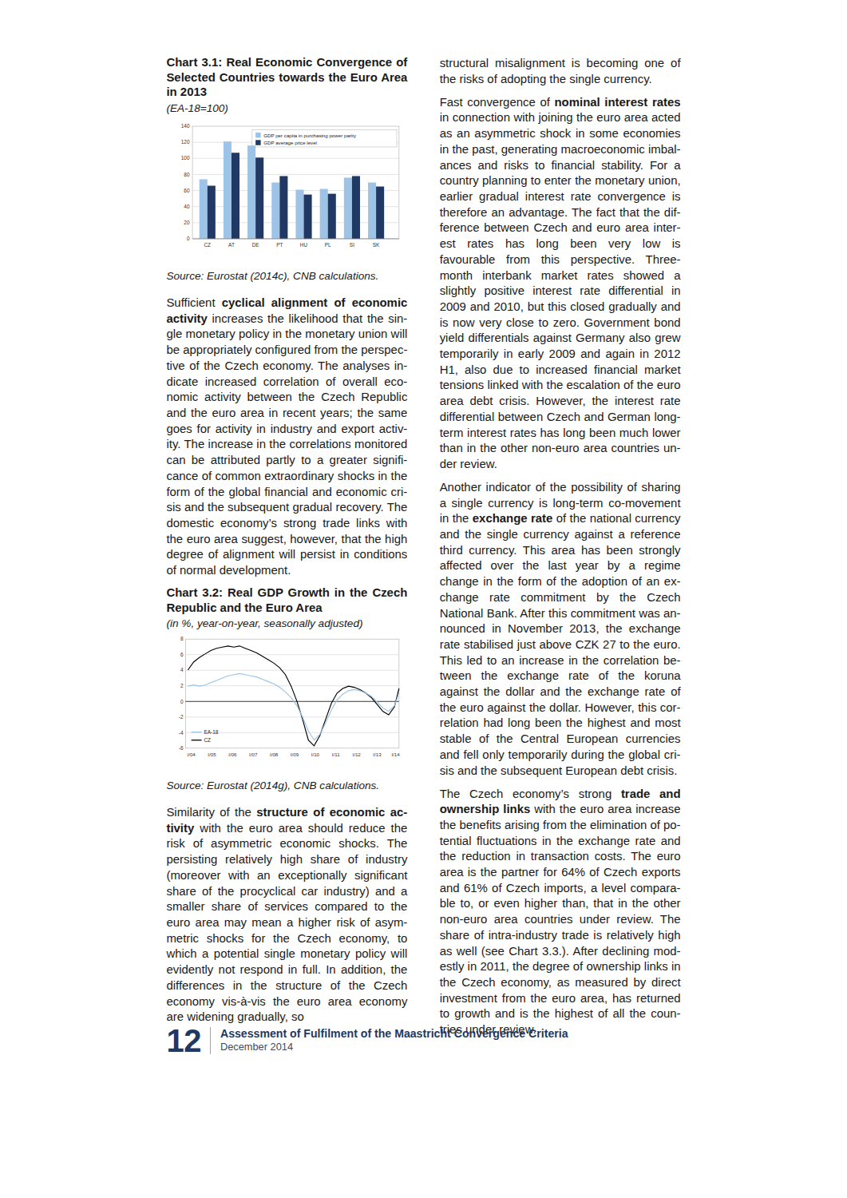Chart 3.1: Real Economic Convergence of Selected Countries towards the Euro Area in 2013
(EA-18=100)
140 120 100 80 60 40 20 0 GDP per capita in purchasing power parity GDP average price level CZ AT DE PT HU PL SI SK
Source: Eurostat (2014c), CNB calculations.
Sufficient cyclical alignment of economic activity increases the likelihood that the single monetary policy in the monetary union will be appropriately configured from the perspective of the Czech economy. The analyses indicate increased correlation of overall economic activity between the Czech Republic and the euro area in recent years; the same goes for activity in industry and export activity. The increase in the correlations monitored can be attributed partly to a greater significance of common extraordinary shocks in the form of the global financial and economic crisis and the subsequent gradual recovery. The domestic economy’s strong trade links with the euro area suggest, however, that the high degree of alignment will persist in conditions of normal development.
Chart 3.2: Real GDP Growth in the Czech Republic and the Euro Area
(in %, year-on-year, seasonally adjusted)
8 6 4 2 0 -2 -4 -6 EA-18 CZ I/04 I/05 I/06 I/07 I/08 I/09 I/10 I/11 I/12 I/13 I/14
Source: Eurostat (2014g), CNB calculations.
Similarity of the structure of economic activity with the euro area should reduce the risk of asymmetric economic shocks. The persisting relatively high share of industry (moreover with an exceptionally significant share of the procyclical car industry) and a smaller share of services compared to the euro area may mean a higher risk of asymmetric shocks for the Czech economy, to which a potential single monetary policy will evidently not respond in full. In addition, the differences in the structure of the Czech economy vis-à-vis the euro area economy are widening gradually, so
structural misalignment is becoming one of the risks of adopting the single currency.
Fast convergence of nominal interest rates in connection with joining the euro area acted as an asymmetric shock in some economies in the past, generating macroeconomic imbalances and risks to financial stability. For a country planning to enter the monetary union, earlier gradual interest rate convergence is therefore an advantage. The fact that the difference between Czech and euro area interest rates has long been very low is favourable from this perspective. Three-month interbank market rates showed a slightly positive interest rate differential in 2009 and 2010, but this closed gradually and is now very close to zero. Government bond yield differentials against Germany also grew temporarily in early 2009 and again in 2012 H1, also due to increased financial market tensions linked with the escalation of the euro area debt crisis. However, the interest rate differential between Czech and German long-term interest rates has long been much lower than in the other non-euro area countries under review.
Another indicator of the possibility of sharing a single currency is long-term co-movement in the exchange rate of the national currency and the single currency against a reference third currency. This area has been strongly affected over the last year by a regime change in the form of the adoption of an exchange rate commitment by the Czech National Bank. After this commitment was announced in November 2013, the exchange rate stabilised just above CZK 27 to the euro. This led to an increase in the correlation between the exchange rate of the koruna against the dollar and the exchange rate of the euro against the dollar. However, this correlation had long been the highest and most stable of the Central European currencies and fell only temporarily during the global crisis and the subsequent European debt crisis.
The Czech economy’s strong trade and ownership links with the euro area increase the benefits arising from the elimination of potential fluctuations in the exchange rate and the reduction in transaction costs. The euro area is the partner for 64% of Czech exports and 61% of Czech imports, a level comparable to, or even higher than, that in the other non-euro area countries under review. The share of intra-industry trade is relatively high as well (see Chart 3.3.). After declining modestly in 2011, the degree of ownership links in the Czech economy, as measured by direct investment from the euro area, has returned to growth and is the highest of all the countries under review.
12
Assessment of Fulfilment of the Maastricht Convergence Criteria
December 2014